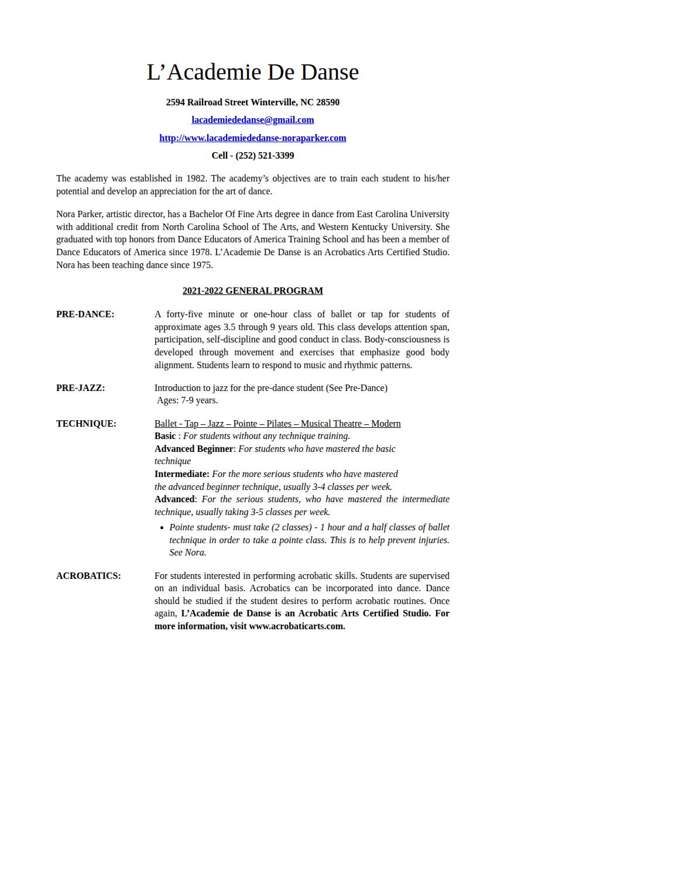L’Academie De Danse
2594 Railroad Street Winterville, NC 28590
lacademiededanse@gmail.com
http://www.lacademiededanse-noraparker.com
Cell - (252) 521-3399
The academy was established in 1982. The academy’s objectives are to train each student to his/her potential and develop an appreciation for the art of dance.
Nora Parker, artistic director, has a Bachelor Of Fine Arts degree in dance from East Carolina University with additional credit from North Carolina School of The Arts, and Western Kentucky University. She graduated with top honors from Dance Educators of America Training School and has been a member of Dance Educators of America since 1978. L’Academie De Danse is an Acrobatics Arts Certified Studio. Nora has been teaching dance since 1975.
2021-2022 GENERAL PROGRAM
| PRE-DANCE: | A forty-five minute or one-hour class of ballet or tap for students of approximate ages 3.5 through 9 years old. This class develops attention span, participation, self-discipline and good conduct in class. Body-consciousness is developed through movement and exercises that emphasize good body alignment. Students learn to respond to music and rhythmic patterns. |
| PRE-JAZZ: | Introduction to jazz for the pre-dance student (See Pre-Dance) Ages: 7-9 years. |
| TECHNIQUE: | Ballet - Tap – Jazz – Pointe – Pilates – Musical Theatre – Modern Basic : For students without any technique training. Advanced Beginner : For students who have mastered the basic technique Intermediate: For the more serious students who have mastered the advanced beginner technique, usually 3-4 classes per week. Advanced : For the serious students, who have mastered the intermediate technique, usually taking 3-5 classes per week. Pointe students- must take (2 classes) - 1 hour and a half classes of ballet technique in order to take a pointe class. This is to help prevent injuries. See Nora. |
| ACROBATICS: | For students interested in performing acrobatic skills. Students are supervised on an individual basis. Acrobatics can be incorporated into dance. Dance should be studied if the student desires to perform acrobatic routines. Once again, L’Academie de Danse is an Acrobatic Arts Certified Studio. For more information, visit www.acrobaticarts.com. |